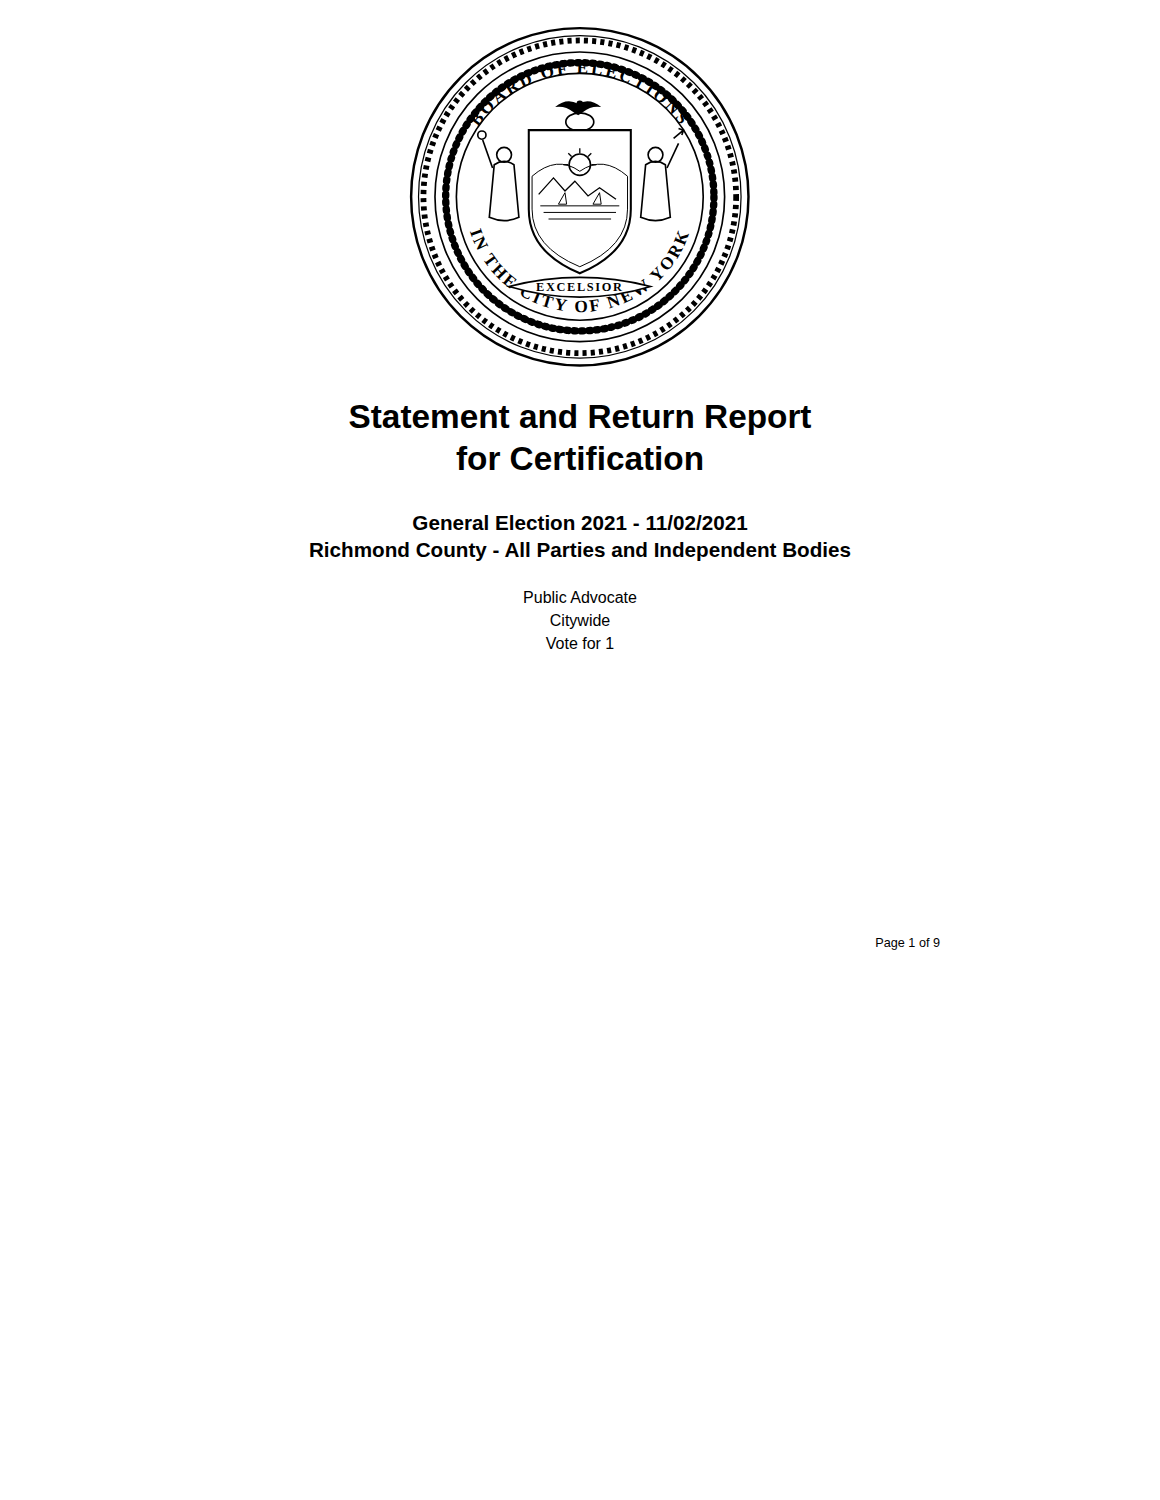BOARD OF ELECTIONS IN THE CITY OF NEW YORK EXCELSIOR
Statement and Return Report
for Certification
General Election 2021 - 11/02/2021
Richmond County - All Parties and Independent Bodies
Public Advocate
Citywide
Vote for 1
Page 1 of 9